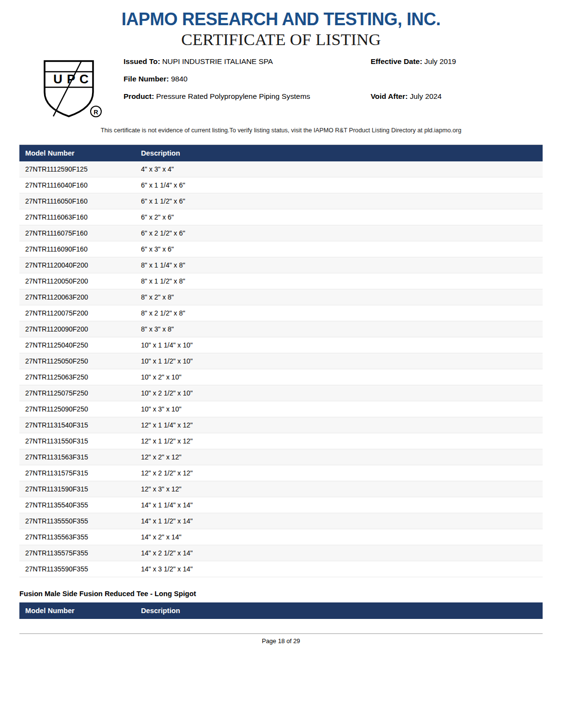IAPMO RESEARCH AND TESTING, INC.
CERTIFICATE OF LISTING
U P C R
Issued To: NUPI INDUSTRIE ITALIANE SPA Effective Date: July 2019
File Number: 9840
Product: Pressure Rated Polypropylene Piping Systems Void After: July 2024
This certificate is not evidence of current listing.To verify listing status, visit the IAPMO R&T Product Listing Directory at pld.iapmo.org
| Model Number | Description |
| --- | --- |
| 27NTR1112590F125 | 4" x 3" x 4" |
| 27NTR1116040F160 | 6" x 1 1/4" x 6" |
| 27NTR1116050F160 | 6" x 1 1/2" x 6" |
| 27NTR1116063F160 | 6" x 2" x 6" |
| 27NTR1116075F160 | 6" x 2 1/2" x 6" |
| 27NTR1116090F160 | 6" x 3" x 6" |
| 27NTR1120040F200 | 8" x 1 1/4" x 8" |
| 27NTR1120050F200 | 8" x 1 1/2" x 8" |
| 27NTR1120063F200 | 8" x 2" x 8" |
| 27NTR1120075F200 | 8" x 2 1/2" x 8" |
| 27NTR1120090F200 | 8" x 3" x 8" |
| 27NTR1125040F250 | 10" x 1 1/4" x 10" |
| 27NTR1125050F250 | 10" x 1 1/2" x 10" |
| 27NTR1125063F250 | 10" x 2" x 10" |
| 27NTR1125075F250 | 10" x 2 1/2" x 10" |
| 27NTR1125090F250 | 10" x 3" x 10" |
| 27NTR1131540F315 | 12" x 1 1/4" x 12" |
| 27NTR1131550F315 | 12" x 1 1/2" x 12" |
| 27NTR1131563F315 | 12" x 2" x 12" |
| 27NTR1131575F315 | 12" x 2 1/2" x 12" |
| 27NTR1131590F315 | 12" x 3" x 12" |
| 27NTR1135540F355 | 14" x 1 1/4" x 14" |
| 27NTR1135550F355 | 14" x 1 1/2" x 14" |
| 27NTR1135563F355 | 14" x 2" x 14" |
| 27NTR1135575F355 | 14" x 2 1/2" x 14" |
| 27NTR1135590F355 | 14" x 3 1/2" x 14" |
Fusion Male Side Fusion Reduced Tee - Long Spigot
| Model Number | Description |
| --- | --- |
Page 18 of 29